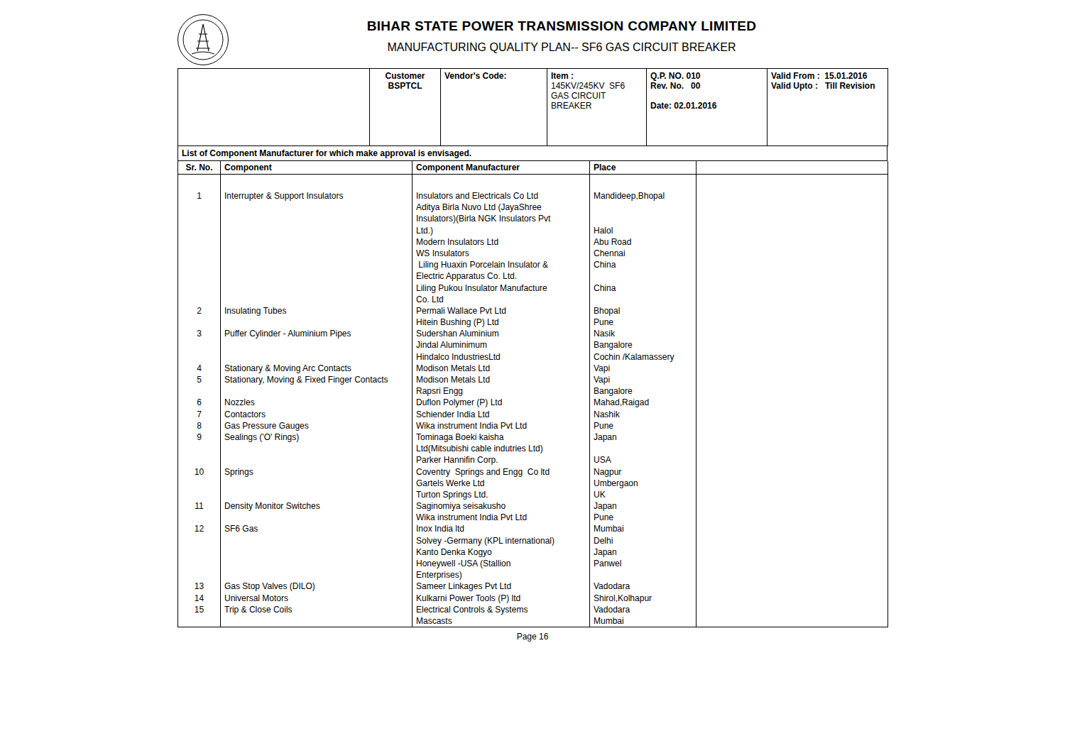BIHAR STATE POWER TRANSMISSION COMPANY LIMITED
MANUFACTURING QUALITY PLAN-- SF6 GAS CIRCUIT BREAKER
| | | Customer BSPTCL | Vendor's Code: | Item : 145KV/245KV SF6 GAS CIRCUIT BREAKER | Q.P. NO. 010 Rev. No. 00 Date: 02.01.2016 | Valid From : 15.01.2016 Valid Upto : Till Revision |
List of Component Manufacturer for which make approval is envisaged.
| Sr. No. | Component | Component Manufacturer | Place | |
| --- | --- | --- | --- | --- |
| 1 | Interrupter & Support Insulators | Insulators and Electricals Co Ltd | Mandideep,Bhopal | |
| | | Aditya Birla Nuvo Ltd (JayaShree | | |
| | | Insulators)(Birla NGK Insulators Pvt | | |
| | | Ltd.) | Halol | |
| | | Modern Insulators Ltd | Abu Road | |
| | | WS Insulators | Chennai | |
| | | Liling Huaxin Porcelain Insulator & | China | |
| | | Electric Apparatus Co. Ltd. | | |
| | | Liling Pukou Insulator Manufacture | China | |
| | | Co. Ltd | | |
| 2 | Insulating Tubes | Permali Wallace Pvt Ltd | Bhopal | |
| | | Hitein Bushing (P) Ltd | Pune | |
| 3 | Puffer Cylinder - Aluminium Pipes | Sudershan Aluminium | Nasik | |
| | | Jindal Aluminimum | Bangalore | |
| | | Hindalco IndustriesLtd | Cochin /Kalamassery | |
| 4 | Stationary & Moving Arc Contacts | Modison Metals Ltd | Vapi | |
| 5 | Stationary, Moving & Fixed Finger Contacts | Modison Metals Ltd | Vapi | |
| | | Rapsri Engg | Bangalore | |
| 6 | Nozzles | Duflon Polymer (P) Ltd | Mahad,Raigad | |
| 7 | Contactors | Schiender India Ltd | Nashik | |
| 8 | Gas Pressure Gauges | Wika instrument India Pvt Ltd | Pune | |
| 9 | Sealings ('O' Rings) | Tominaga Boeki kaisha | Japan | |
| | | Ltd(Mitsubishi cable indutries Ltd) | | |
| | | Parker Hannifin Corp. | USA | |
| 10 | Springs | Coventry Springs and Engg Co ltd | Nagpur | |
| | | Gartels Werke Ltd | Umbergaon | |
| | | Turton Springs Ltd. | UK | |
| 11 | Density Monitor Switches | Saginomiya seisakusho | Japan | |
| | | Wika instrument India Pvt Ltd | Pune | |
| 12 | SF6 Gas | Inox India ltd | Mumbai | |
| | | Solvey -Germany (KPL international) | Delhi | |
| | | Kanto Denka Kogyo | Japan | |
| | | Honeywell -USA (Stallion | Panwel | |
| | | Enterprises) | | |
| 13 | Gas Stop Valves (DILO) | Sameer Linkages Pvt Ltd | Vadodara | |
| 14 | Universal Motors | Kulkarni Power Tools (P) ltd | Shirol,Kolhapur | |
| 15 | Trip & Close Coils | Electrical Controls & Systems | Vadodara | |
| | | Mascasts | Mumbai | |
Page 16